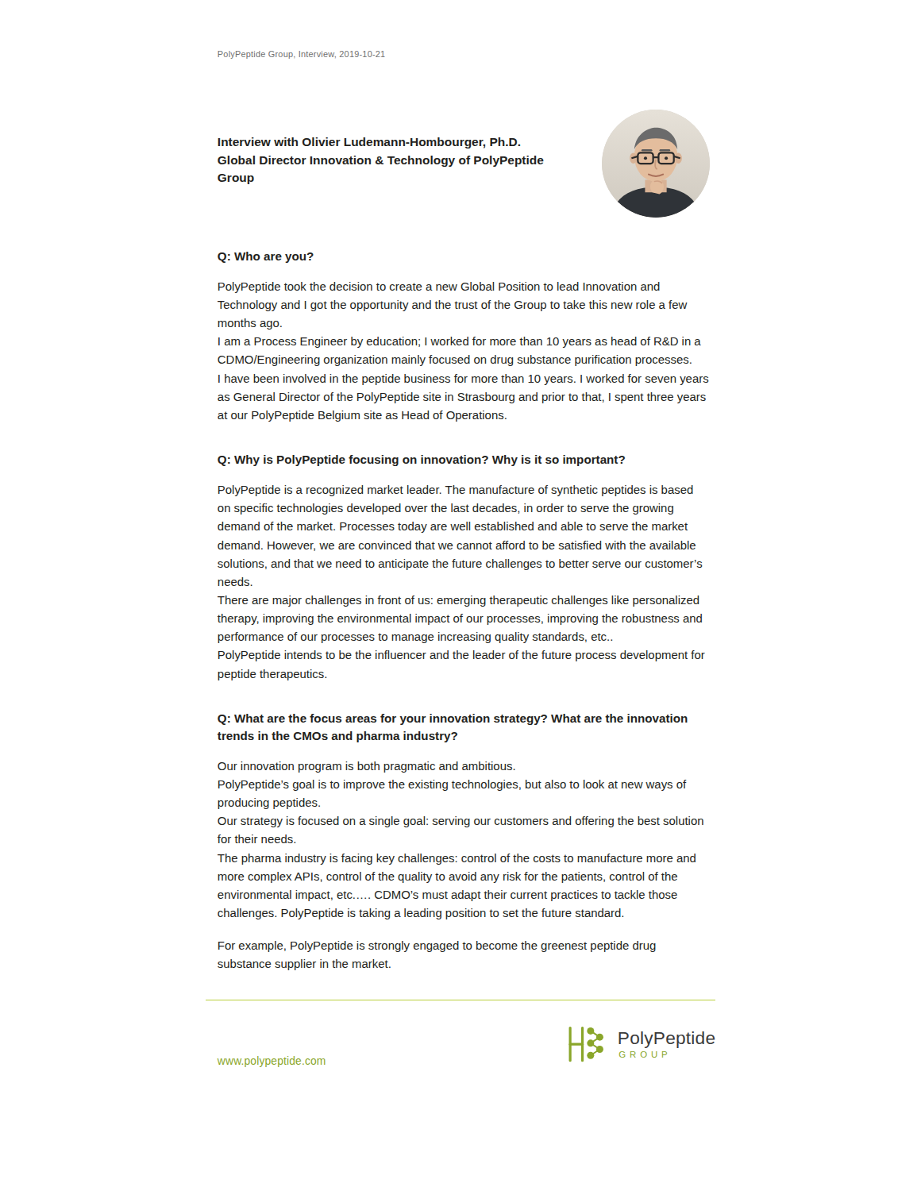PolyPeptide Group, Interview, 2019-10-21
Interview with Olivier Ludemann-Hombourger, Ph.D.
Global Director Innovation & Technology of PolyPeptide Group
Q: Who are you?
PolyPeptide took the decision to create a new Global Position to lead Innovation and Technology and I got the opportunity and the trust of the Group to take this new role a few months ago.
I am a Process Engineer by education; I worked for more than 10 years as head of R&D in a CDMO/Engineering organization mainly focused on drug substance purification processes.
I have been involved in the peptide business for more than 10 years. I worked for seven years as General Director of the PolyPeptide site in Strasbourg and prior to that, I spent three years at our PolyPeptide Belgium site as Head of Operations.
Q: Why is PolyPeptide focusing on innovation? Why is it so important?
PolyPeptide is a recognized market leader. The manufacture of synthetic peptides is based on specific technologies developed over the last decades, in order to serve the growing demand of the market. Processes today are well established and able to serve the market demand. However, we are convinced that we cannot afford to be satisfied with the available solutions, and that we need to anticipate the future challenges to better serve our customer’s needs.
There are major challenges in front of us: emerging therapeutic challenges like personalized therapy, improving the environmental impact of our processes, improving the robustness and performance of our processes to manage increasing quality standards, etc..
PolyPeptide intends to be the influencer and the leader of the future process development for peptide therapeutics.
Q: What are the focus areas for your innovation strategy? What are the innovation trends in the CMOs and pharma industry?
Our innovation program is both pragmatic and ambitious.
PolyPeptide’s goal is to improve the existing technologies, but also to look at new ways of producing peptides.
Our strategy is focused on a single goal: serving our customers and offering the best solution for their needs.
The pharma industry is facing key challenges: control of the costs to manufacture more and more complex APIs, control of the quality to avoid any risk for the patients, control of the environmental impact, etc.…. CDMO’s must adapt their current practices to tackle those challenges. PolyPeptide is taking a leading position to set the future standard.
For example, PolyPeptide is strongly engaged to become the greenest peptide drug substance supplier in the market.
www.polypeptide.com
Poly Peptide
GROUP